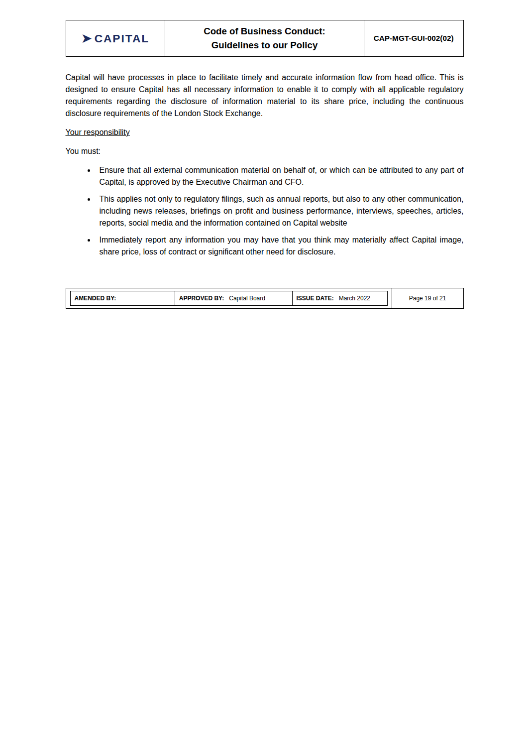| ➤ CAPITAL | Code of Business Conduct: Guidelines to our Policy | CAP-MGT-GUI-002(02) |
Capital will have processes in place to facilitate timely and accurate information flow from head office. This is designed to ensure Capital has all necessary information to enable it to comply with all applicable regulatory requirements regarding the disclosure of information material to its share price, including the continuous disclosure requirements of the London Stock Exchange.
Your responsibility
You must:
Ensure that all external communication material on behalf of, or which can be attributed to any part of Capital, is approved by the Executive Chairman and CFO.
This applies not only to regulatory filings, such as annual reports, but also to any other communication, including news releases, briefings on profit and business performance, interviews, speeches, articles, reports, social media and the information contained on Capital website
Immediately report any information you may have that you think may materially affect Capital image, share price, loss of contract or significant other need for disclosure.
| / AMENDED BY: / APPROVED BY: Capital Board / ISSUE DATE: March 2022 / | Page 19 of 21 |